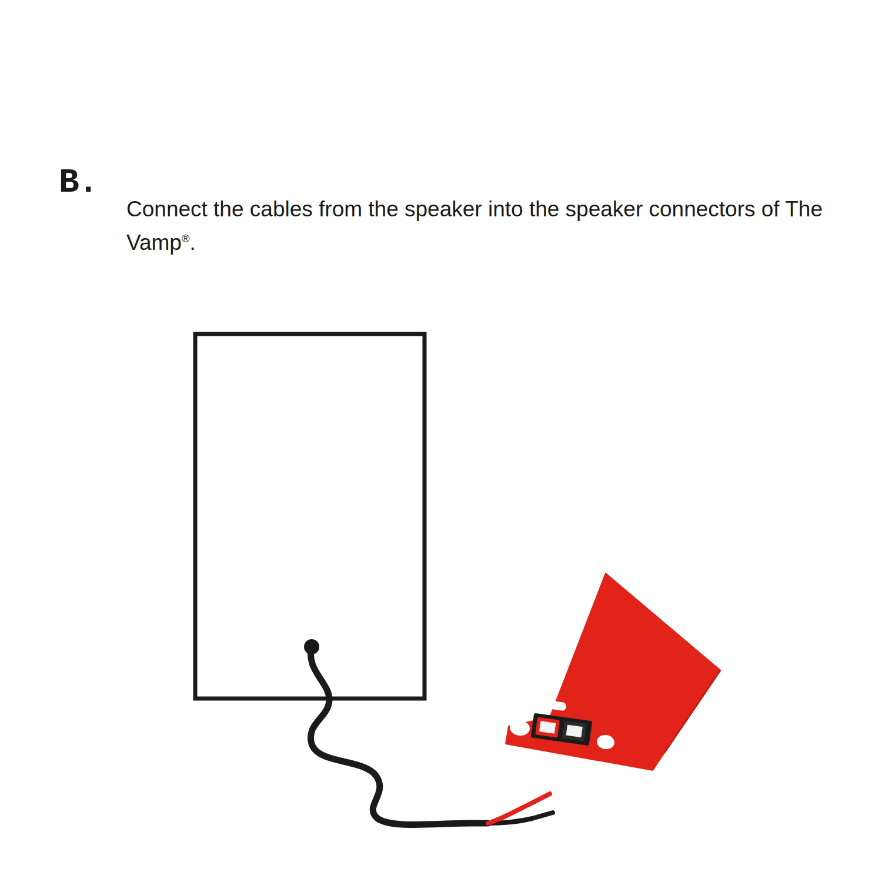B.
Connect the cables from the speaker into the speaker connectors of The Vamp®.